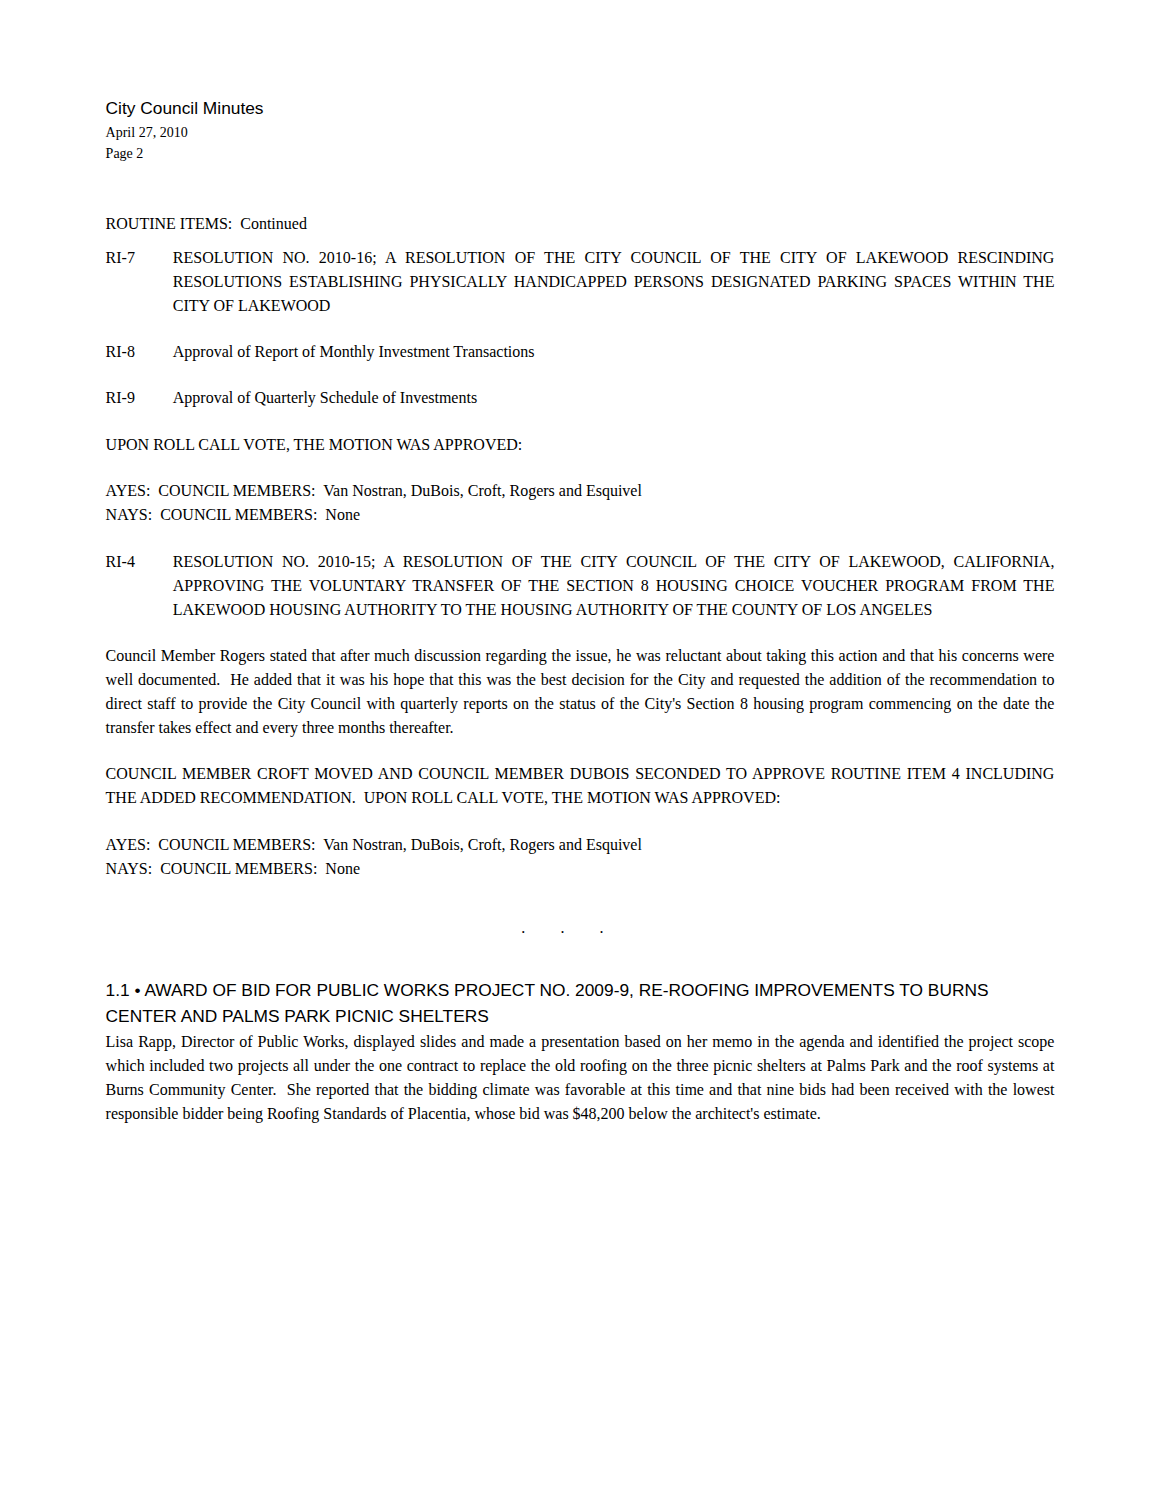City Council Minutes
April 27, 2010
Page 2
ROUTINE ITEMS: Continued
RI-7
RESOLUTION NO. 2010-16; A RESOLUTION OF THE CITY COUNCIL OF THE CITY OF LAKEWOOD RESCINDING RESOLUTIONS ESTABLISHING PHYSICALLY HANDICAPPED PERSONS DESIGNATED PARKING SPACES WITHIN THE CITY OF LAKEWOOD
RI-8
Approval of Report of Monthly Investment Transactions
RI-9
Approval of Quarterly Schedule of Investments
UPON ROLL CALL VOTE, THE MOTION WAS APPROVED:
AYES: COUNCIL MEMBERS: Van Nostran, DuBois, Croft, Rogers and Esquivel
NAYS: COUNCIL MEMBERS: None
RI-4
RESOLUTION NO. 2010-15; A RESOLUTION OF THE CITY COUNCIL OF THE CITY OF LAKEWOOD, CALIFORNIA, APPROVING THE VOLUNTARY TRANSFER OF THE SECTION 8 HOUSING CHOICE VOUCHER PROGRAM FROM THE LAKEWOOD HOUSING AUTHORITY TO THE HOUSING AUTHORITY OF THE COUNTY OF LOS ANGELES
Council Member Rogers stated that after much discussion regarding the issue, he was reluctant about taking this action and that his concerns were well documented. He added that it was his hope that this was the best decision for the City and requested the addition of the recommendation to direct staff to provide the City Council with quarterly reports on the status of the City's Section 8 housing program commencing on the date the transfer takes effect and every three months thereafter.
COUNCIL MEMBER CROFT MOVED AND COUNCIL MEMBER DUBOIS SECONDED TO APPROVE ROUTINE ITEM 4 INCLUDING THE ADDED RECOMMENDATION. UPON ROLL CALL VOTE, THE MOTION WAS APPROVED:
AYES: COUNCIL MEMBERS: Van Nostran, DuBois, Croft, Rogers and Esquivel
NAYS: COUNCIL MEMBERS: None
...
1.1 • AWARD OF BID FOR PUBLIC WORKS PROJECT NO. 2009-9, RE-ROOFING IMPROVEMENTS TO BURNS CENTER AND PALMS PARK PICNIC SHELTERS
Lisa Rapp, Director of Public Works, displayed slides and made a presentation based on her memo in the agenda and identified the project scope which included two projects all under the one contract to replace the old roofing on the three picnic shelters at Palms Park and the roof systems at Burns Community Center. She reported that the bidding climate was favorable at this time and that nine bids had been received with the lowest responsible bidder being Roofing Standards of Placentia, whose bid was $48,200 below the architect's estimate.